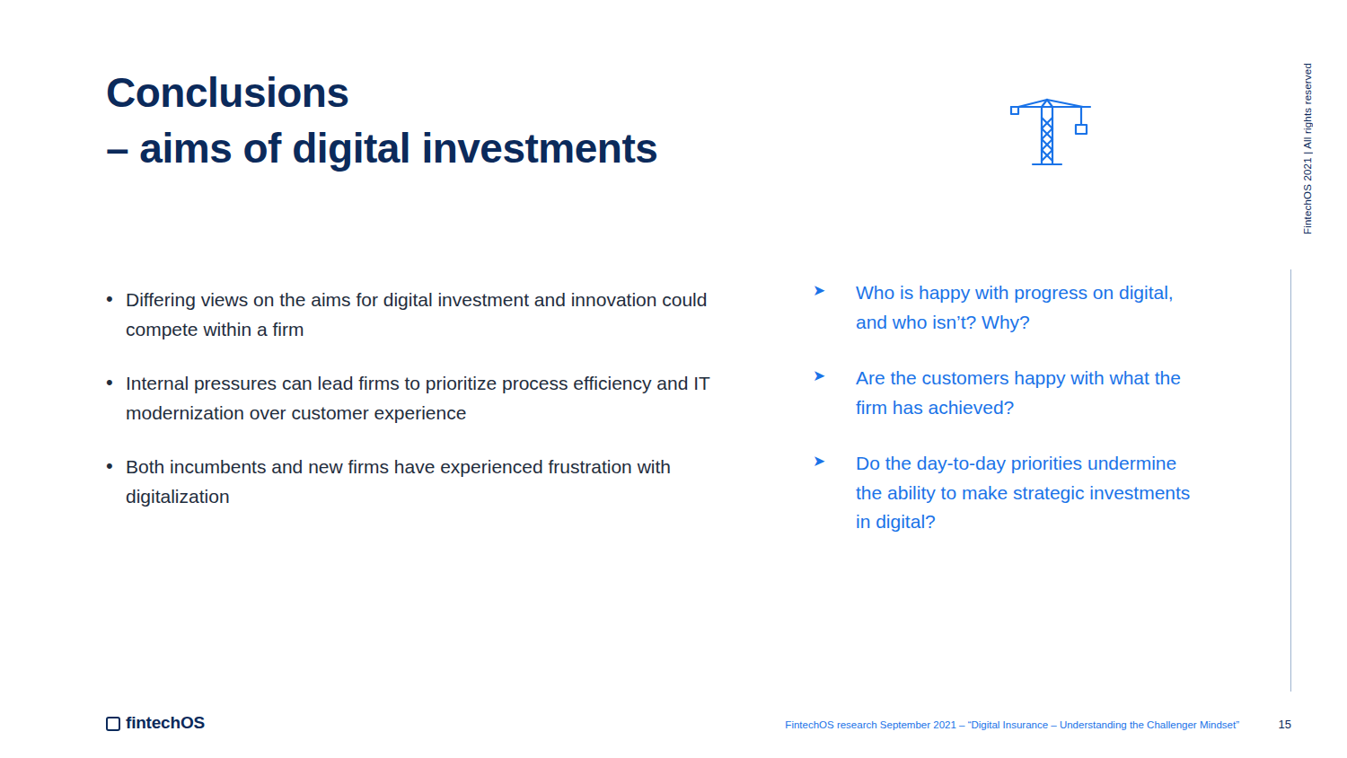Conclusions
– aims of digital investments
FintechOS 2021 | All rights reserved
Differing views on the aims for digital investment and innovation could compete within a firm
Internal pressures can lead firms to prioritize process efficiency and IT modernization over customer experience
Both incumbents and new firms have experienced frustration with digitalization
Who is happy with progress on digital, and who isn’t? Why?
Are the customers happy with what the firm has achieved?
Do the day-to-day priorities undermine the ability to make strategic investments in digital?
fintechOS
FintechOS research September 2021 – “Digital Insurance – Understanding the Challenger Mindset”
15